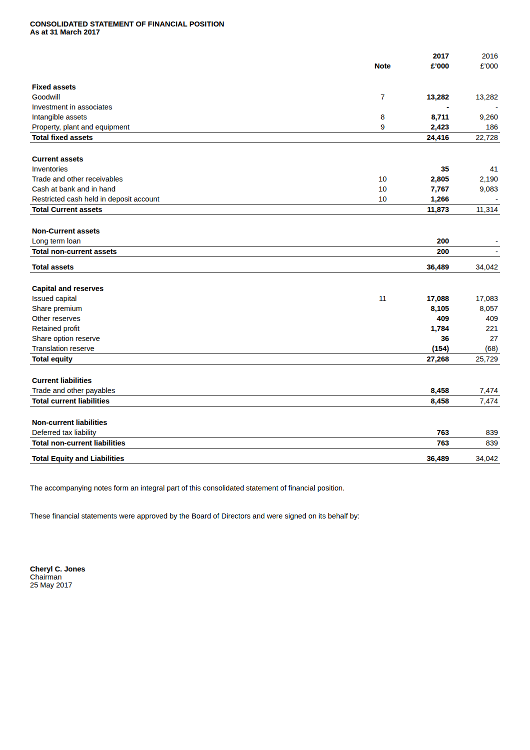Consolidated Statement of Financial Position
As at 31 March 2017
| | | 2017 | 2016 |
| | Note | £’000 | £’000 |
| Fixed assets | | | |
| Goodwill | 7 | 13,282 | 13,282 |
| Investment in associates | | - | - |
| Intangible assets | 8 | 8,711 | 9,260 |
| Property, plant and equipment | 9 | 2,423 | 186 |
| Total fixed assets | | 24,416 | 22,728 |
| Current assets | | | |
| Inventories | | 35 | 41 |
| Trade and other receivables | 10 | 2,805 | 2,190 |
| Cash at bank and in hand | 10 | 7,767 | 9,083 |
| Restricted cash held in deposit account | 10 | 1,266 | - |
| Total Current assets | | 11,873 | 11,314 |
| Non-Current assets | | | |
| Long term loan | | 200 | - |
| Total non-current assets | | 200 | - |
| Total assets | | 36,489 | 34,042 |
| Capital and reserves | | | |
| Issued capital | 11 | 17,088 | 17,083 |
| Share premium | | 8,105 | 8,057 |
| Other reserves | | 409 | 409 |
| Retained profit | | 1,784 | 221 |
| Share option reserve | | 36 | 27 |
| Translation reserve | | (154) | (68) |
| Total equity | | 27,268 | 25,729 |
| Current liabilities | | | |
| Trade and other payables | | 8,458 | 7,474 |
| Total current liabilities | | 8,458 | 7,474 |
| Non-current liabilities | | | |
| Deferred tax liability | | 763 | 839 |
| Total non-current liabilities | | 763 | 839 |
| Total Equity and Liabilities | | 36,489 | 34,042 |
The accompanying notes form an integral part of this consolidated statement of financial position.
These financial statements were approved by the Board of Directors and were signed on its behalf by:
Cheryl C. Jones
Chairman
25 May 2017